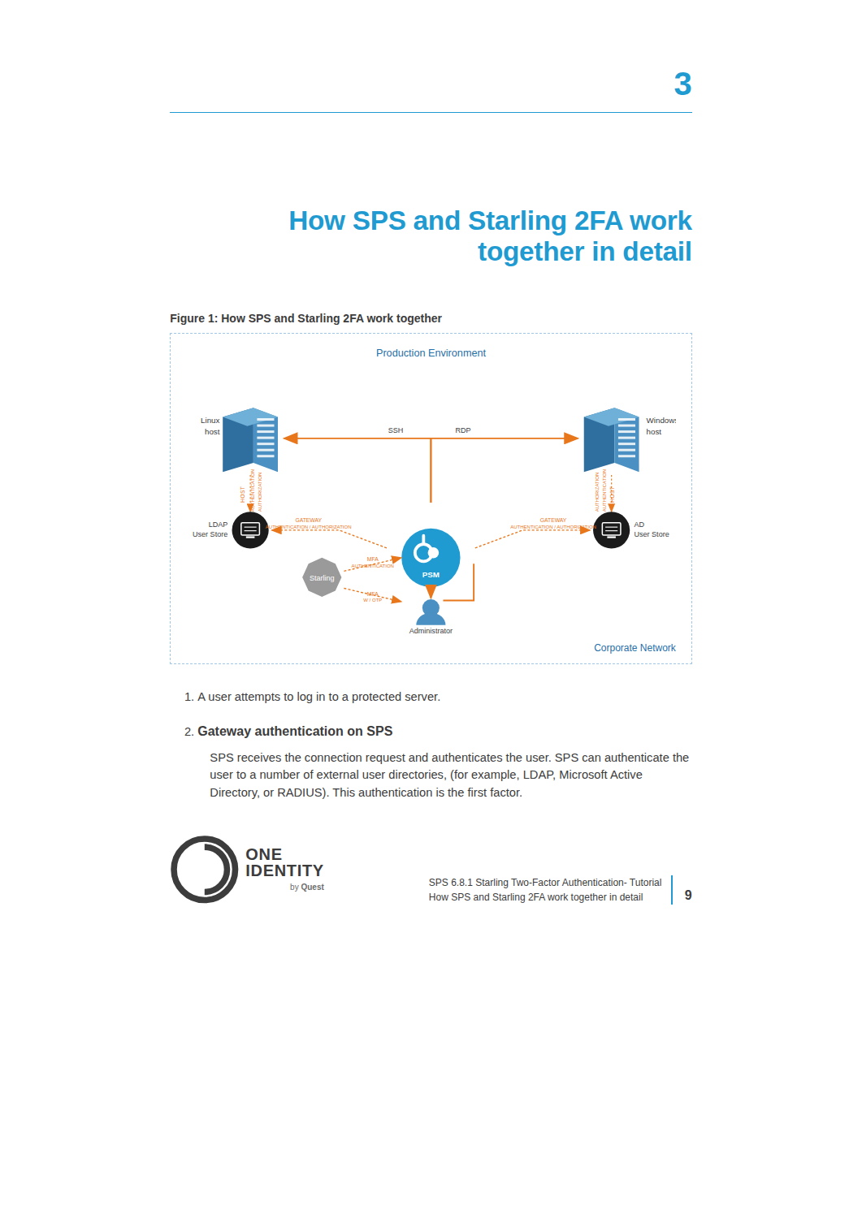3
How SPS and Starling 2FA work
together in detail
Figure 1: How SPS and Starling 2FA work together
Production Environment
Corporate Network
Linux host Windows host SSH RDP HOST AUTHENTICATION AUTHORIZATION HOST AUTHENTICATION AUTHORIZATION LDAP User Store AD User Store GATEWAY AUTHENTICATION / AUTHORIZATION GATEWAY AUTHENTICATION / AUTHORIZATION PSM Starling MFA AUTHENTICATION MFA W / OTP Administrator
A user attempts to log in to a protected server.
Gateway authentication on SPS
SPS receives the connection request and authenticates the user. SPS can authenticate the user to a number of external user directories, (for example, LDAP, Microsoft Active Directory, or RADIUS). This authentication is the first factor.
ONE IDENTITY
by Quest
SPS 6.8.1 Starling Two-Factor Authentication- Tutorial
How SPS and Starling 2FA work together in detail
9